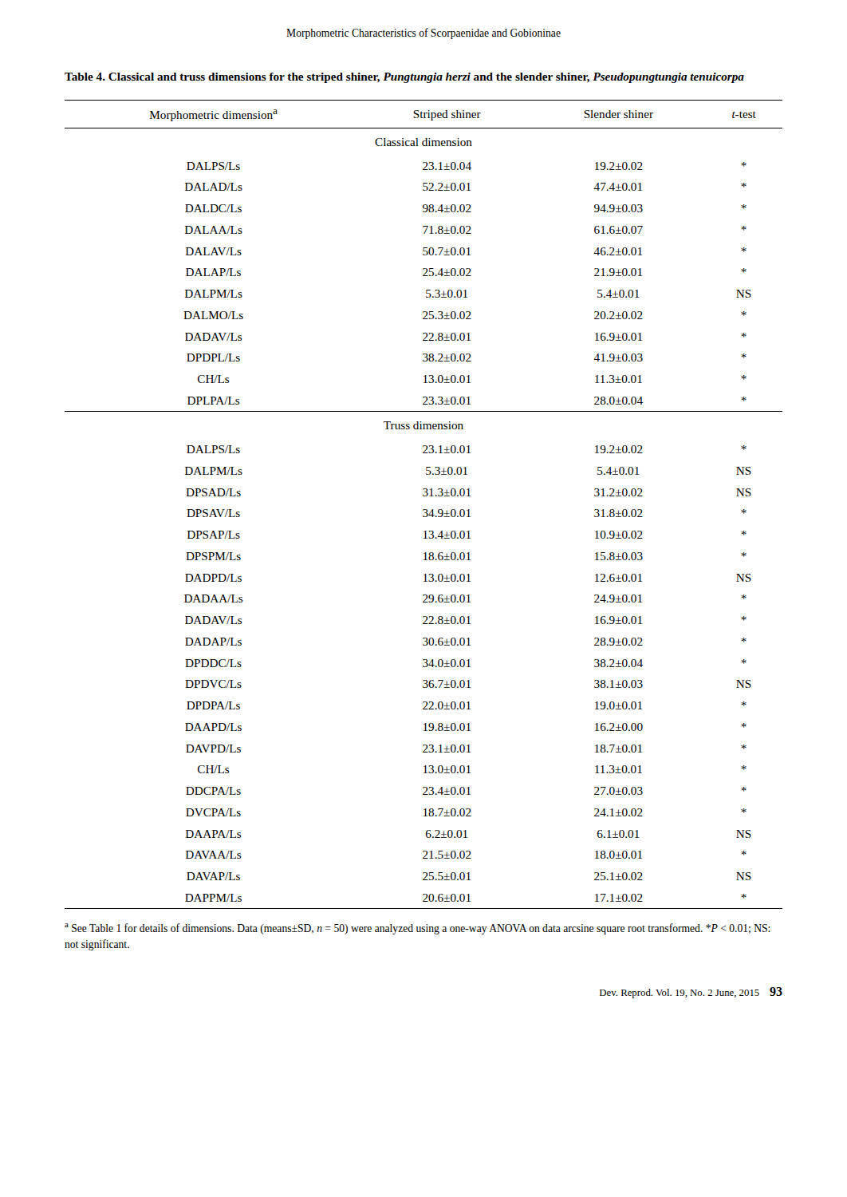Morphometric Characteristics of Scorpaenidae and Gobioninae
Table 4. Classical and truss dimensions for the striped shiner, Pungtungia herzi and the slender shiner, Pseudopungtungia tenuicorpa
| Morphometric dimension a | Striped shiner | Slender shiner | t -test |
| --- | --- | --- | --- |
| Classical dimension |
| DALPS/Ls | 23.1±0.04 | 19.2±0.02 | * |
| DALAD/Ls | 52.2±0.01 | 47.4±0.01 | * |
| DALDC/Ls | 98.4±0.02 | 94.9±0.03 | * |
| DALAA/Ls | 71.8±0.02 | 61.6±0.07 | * |
| DALAV/Ls | 50.7±0.01 | 46.2±0.01 | * |
| DALAP/Ls | 25.4±0.02 | 21.9±0.01 | * |
| DALPM/Ls | 5.3±0.01 | 5.4±0.01 | NS |
| DALMO/Ls | 25.3±0.02 | 20.2±0.02 | * |
| DADAV/Ls | 22.8±0.01 | 16.9±0.01 | * |
| DPDPL/Ls | 38.2±0.02 | 41.9±0.03 | * |
| CH/Ls | 13.0±0.01 | 11.3±0.01 | * |
| DPLPA/Ls | 23.3±0.01 | 28.0±0.04 | * |
| Truss dimension |
| DALPS/Ls | 23.1±0.01 | 19.2±0.02 | * |
| DALPM/Ls | 5.3±0.01 | 5.4±0.01 | NS |
| DPSAD/Ls | 31.3±0.01 | 31.2±0.02 | NS |
| DPSAV/Ls | 34.9±0.01 | 31.8±0.02 | * |
| DPSAP/Ls | 13.4±0.01 | 10.9±0.02 | * |
| DPSPM/Ls | 18.6±0.01 | 15.8±0.03 | * |
| DADPD/Ls | 13.0±0.01 | 12.6±0.01 | NS |
| DADAA/Ls | 29.6±0.01 | 24.9±0.01 | * |
| DADAV/Ls | 22.8±0.01 | 16.9±0.01 | * |
| DADAP/Ls | 30.6±0.01 | 28.9±0.02 | * |
| DPDDC/Ls | 34.0±0.01 | 38.2±0.04 | * |
| DPDVC/Ls | 36.7±0.01 | 38.1±0.03 | NS |
| DPDPA/Ls | 22.0±0.01 | 19.0±0.01 | * |
| DAAPD/Ls | 19.8±0.01 | 16.2±0.00 | * |
| DAVPD/Ls | 23.1±0.01 | 18.7±0.01 | * |
| CH/Ls | 13.0±0.01 | 11.3±0.01 | * |
| DDCPA/Ls | 23.4±0.01 | 27.0±0.03 | * |
| DVCPA/Ls | 18.7±0.02 | 24.1±0.02 | * |
| DAAPA/Ls | 6.2±0.01 | 6.1±0.01 | NS |
| DAVAA/Ls | 21.5±0.02 | 18.0±0.01 | * |
| DAVAP/Ls | 25.5±0.01 | 25.1±0.02 | NS |
| DAPPM/Ls | 20.6±0.01 | 17.1±0.02 | * |
a See Table 1 for details of dimensions. Data (means±SD, n = 50) were analyzed using a one-way ANOVA on data arcsine square root transformed. *P < 0.01; NS: not significant.
Dev. Reprod. Vol. 19, No. 2 June, 2015 93